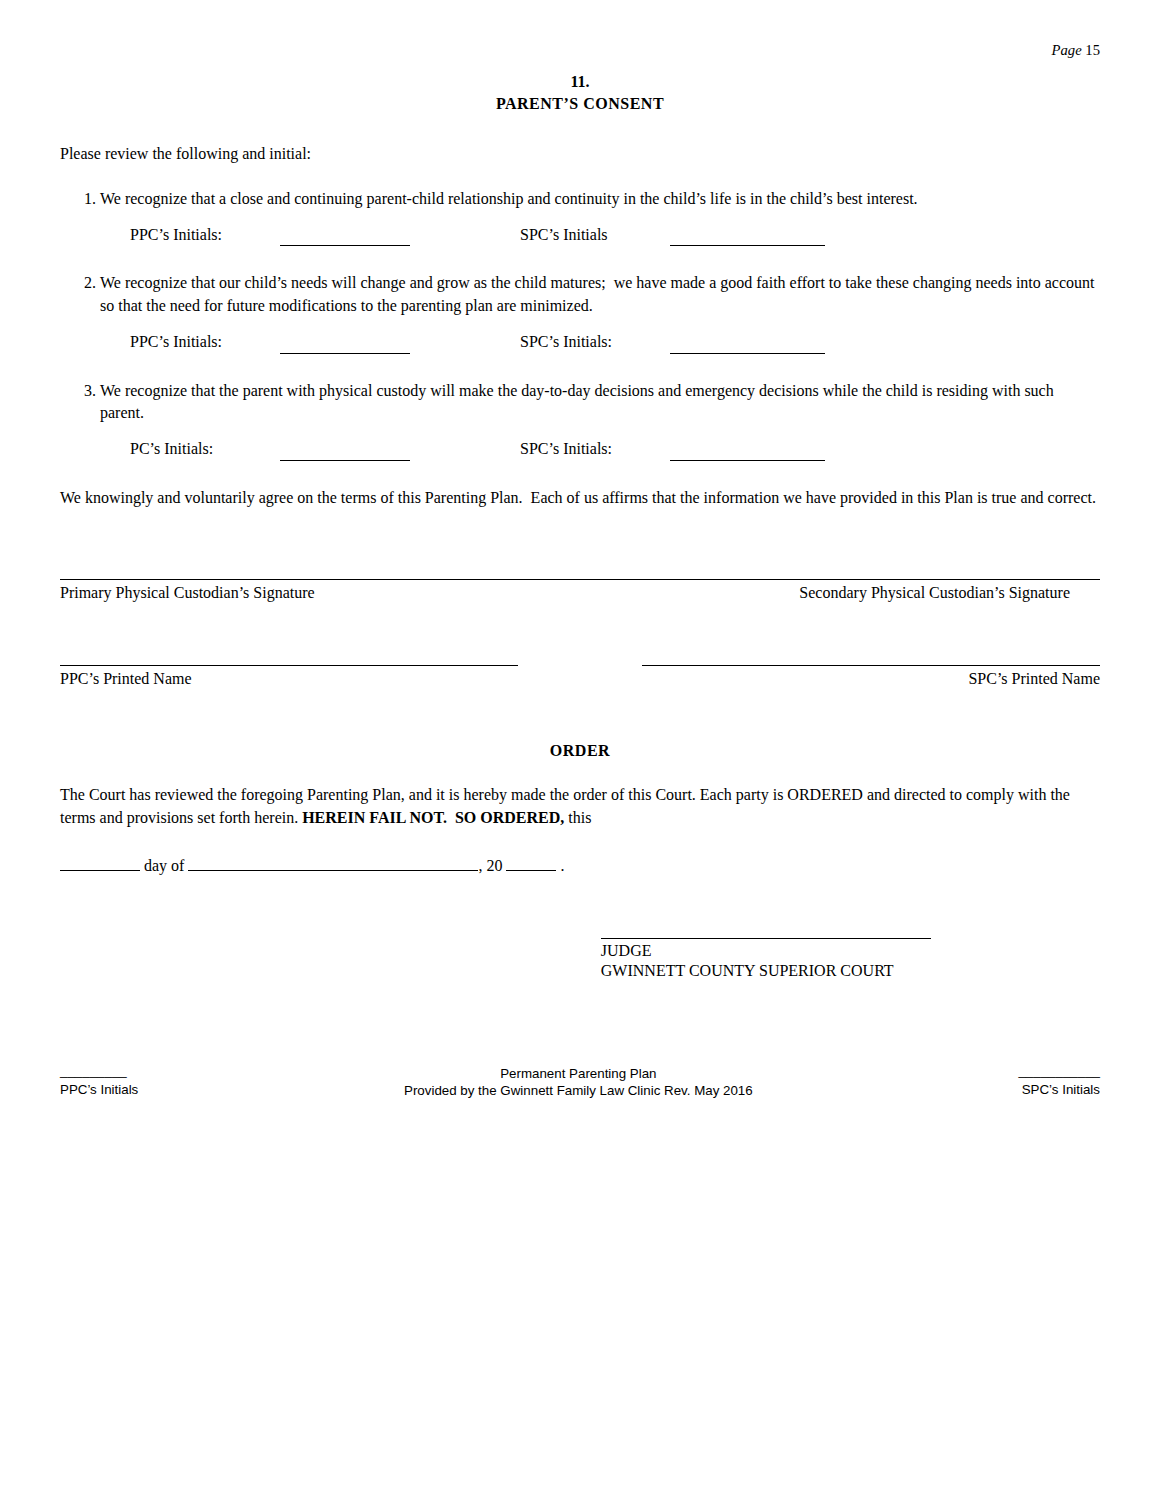Page 15
11.
PARENT’S CONSENT
Please review the following and initial:
We recognize that a close and continuing parent-child relationship and continuity in the child’s life is in the child’s best interest.
PPC’s Initials: SPC’s Initials
We recognize that our child’s needs will change and grow as the child matures; we have made a good faith effort to take these changing needs into account so that the need for future modifications to the parenting plan are minimized.
PPC’s Initials: SPC’s Initials:
We recognize that the parent with physical custody will make the day-to-day decisions and emergency decisions while the child is residing with such parent.
PC’s Initials: SPC’s Initials:
We knowingly and voluntarily agree on the terms of this Parenting Plan. Each of us affirms that the information we have provided in this Plan is true and correct.
Primary Physical Custodian’s Signature Secondary Physical Custodian’s Signature
PPC’s Printed Name SPC’s Printed Name
ORDER
The Court has reviewed the foregoing Parenting Plan, and it is hereby made the order of this Court. Each party is ORDERED and directed to comply with the terms and provisions set forth herein. HEREIN FAIL NOT. SO ORDERED, this
day of , 20 .
JUDGE
GWINNETT COUNTY SUPERIOR COURT
_________
PPC’s Initials
Permanent Parenting Plan
Provided by the Gwinnett Family Law Clinic Rev. May 2016
___________
SPC’s Initials